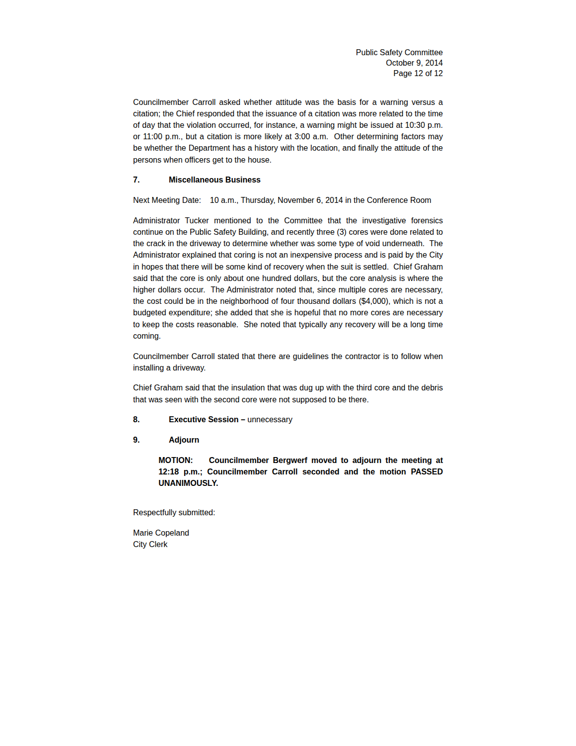Public Safety Committee
October 9, 2014
Page 12 of 12
Councilmember Carroll asked whether attitude was the basis for a warning versus a citation; the Chief responded that the issuance of a citation was more related to the time of day that the violation occurred, for instance, a warning might be issued at 10:30 p.m. or 11:00 p.m., but a citation is more likely at 3:00 a.m. Other determining factors may be whether the Department has a history with the location, and finally the attitude of the persons when officers get to the house.
7. Miscellaneous Business
Next Meeting Date: 10 a.m., Thursday, November 6, 2014 in the Conference Room
Administrator Tucker mentioned to the Committee that the investigative forensics continue on the Public Safety Building, and recently three (3) cores were done related to the crack in the driveway to determine whether was some type of void underneath. The Administrator explained that coring is not an inexpensive process and is paid by the City in hopes that there will be some kind of recovery when the suit is settled. Chief Graham said that the core is only about one hundred dollars, but the core analysis is where the higher dollars occur. The Administrator noted that, since multiple cores are necessary, the cost could be in the neighborhood of four thousand dollars ($4,000), which is not a budgeted expenditure; she added that she is hopeful that no more cores are necessary to keep the costs reasonable. She noted that typically any recovery will be a long time coming.
Councilmember Carroll stated that there are guidelines the contractor is to follow when installing a driveway.
Chief Graham said that the insulation that was dug up with the third core and the debris that was seen with the second core were not supposed to be there.
8. Executive Session – unnecessary
9. Adjourn
MOTION: Councilmember Bergwerf moved to adjourn the meeting at 12:18 p.m.; Councilmember Carroll seconded and the motion PASSED UNANIMOUSLY.
Respectfully submitted:
Marie Copeland
City Clerk